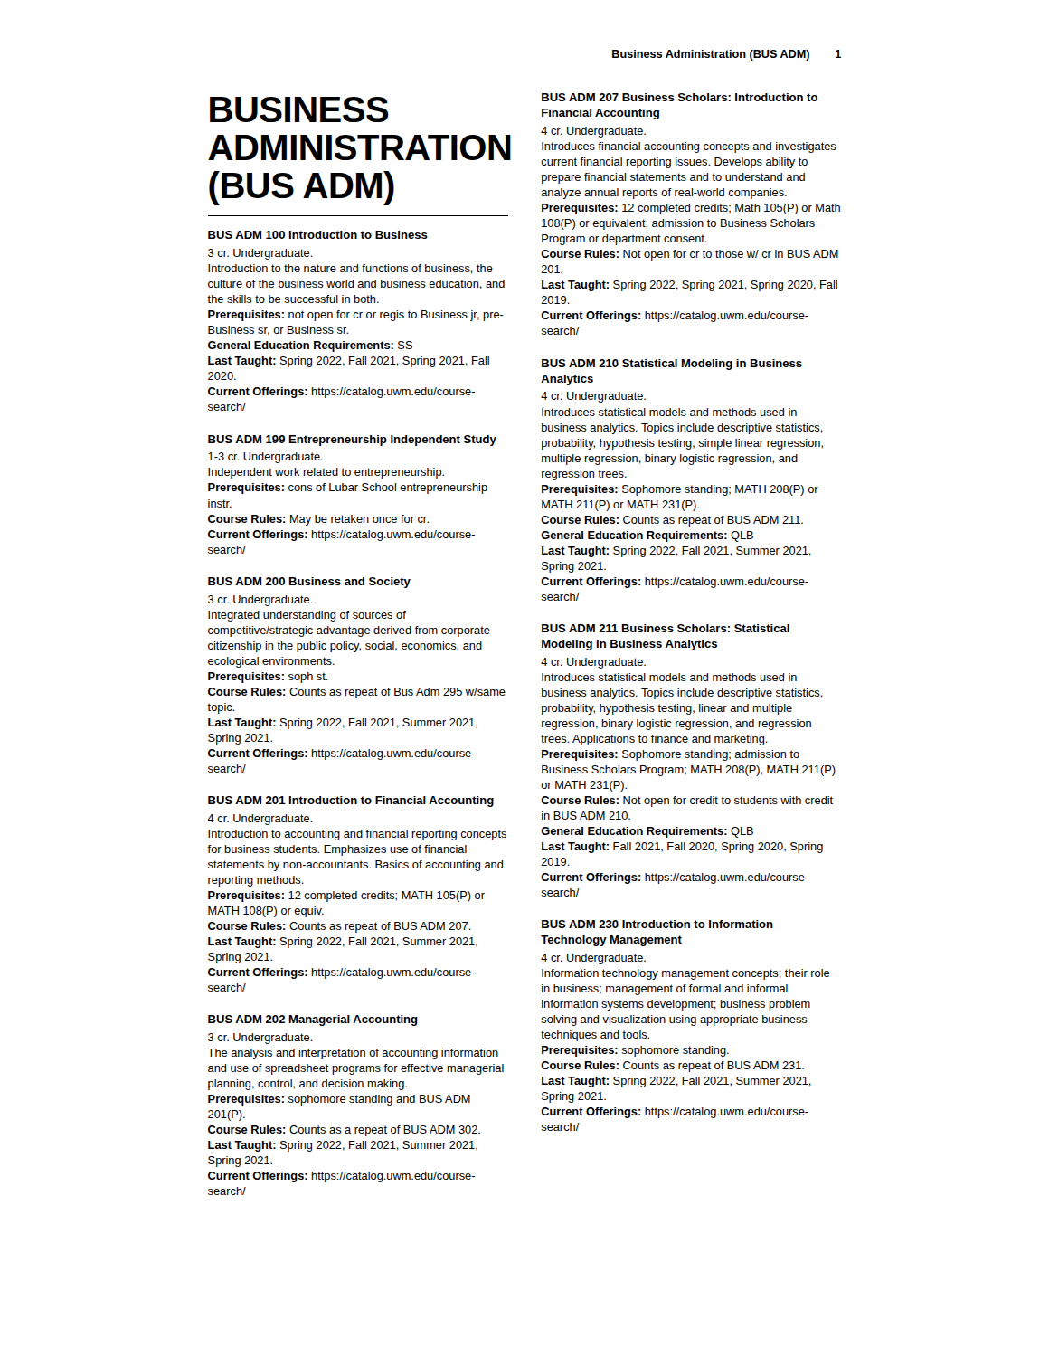Business Administration (BUS ADM)1
BUSINESS ADMINISTRATION
(BUS ADM)
BUS ADM 100 Introduction to Business
3 cr. Undergraduate.
Introduction to the nature and functions of business, the culture of the business world and business education, and the skills to be successful in both.
Prerequisites: not open for cr or regis to Business jr, pre-Business sr, or Business sr.
General Education Requirements: SS
Last Taught: Spring 2022, Fall 2021, Spring 2021, Fall 2020.
Current Offerings: https://catalog.uwm.edu/course-search/
BUS ADM 199 Entrepreneurship Independent Study
1-3 cr. Undergraduate.
Independent work related to entrepreneurship.
Prerequisites: cons of Lubar School entrepreneurship instr.
Course Rules: May be retaken once for cr.
Current Offerings: https://catalog.uwm.edu/course-search/
BUS ADM 200 Business and Society
3 cr. Undergraduate.
Integrated understanding of sources of competitive/strategic advantage derived from corporate citizenship in the public policy, social, economics, and ecological environments.
Prerequisites: soph st.
Course Rules: Counts as repeat of Bus Adm 295 w/same topic.
Last Taught: Spring 2022, Fall 2021, Summer 2021, Spring 2021.
Current Offerings: https://catalog.uwm.edu/course-search/
BUS ADM 201 Introduction to Financial Accounting
4 cr. Undergraduate.
Introduction to accounting and financial reporting concepts for business students. Emphasizes use of financial statements by non-accountants. Basics of accounting and reporting methods.
Prerequisites: 12 completed credits; MATH 105(P) or MATH 108(P) or equiv.
Course Rules: Counts as repeat of BUS ADM 207.
Last Taught: Spring 2022, Fall 2021, Summer 2021, Spring 2021.
Current Offerings: https://catalog.uwm.edu/course-search/
BUS ADM 202 Managerial Accounting
3 cr. Undergraduate.
The analysis and interpretation of accounting information and use of spreadsheet programs for effective managerial planning, control, and decision making.
Prerequisites: sophomore standing and BUS ADM 201(P).
Course Rules: Counts as a repeat of BUS ADM 302.
Last Taught: Spring 2022, Fall 2021, Summer 2021, Spring 2021.
Current Offerings: https://catalog.uwm.edu/course-search/
BUS ADM 207 Business Scholars: Introduction to Financial Accounting
4 cr. Undergraduate.
Introduces financial accounting concepts and investigates current financial reporting issues. Develops ability to prepare financial statements and to understand and analyze annual reports of real-world companies.
Prerequisites: 12 completed credits; Math 105(P) or Math 108(P) or equivalent; admission to Business Scholars Program or department consent.
Course Rules: Not open for cr to those w/ cr in BUS ADM 201.
Last Taught: Spring 2022, Spring 2021, Spring 2020, Fall 2019.
Current Offerings: https://catalog.uwm.edu/course-search/
BUS ADM 210 Statistical Modeling in Business Analytics
4 cr. Undergraduate.
Introduces statistical models and methods used in business analytics. Topics include descriptive statistics, probability, hypothesis testing, simple linear regression, multiple regression, binary logistic regression, and regression trees.
Prerequisites: Sophomore standing; MATH 208(P) or MATH 211(P) or MATH 231(P).
Course Rules: Counts as repeat of BUS ADM 211.
General Education Requirements: QLB
Last Taught: Spring 2022, Fall 2021, Summer 2021, Spring 2021.
Current Offerings: https://catalog.uwm.edu/course-search/
BUS ADM 211 Business Scholars: Statistical Modeling in Business Analytics
4 cr. Undergraduate.
Introduces statistical models and methods used in business analytics. Topics include descriptive statistics, probability, hypothesis testing, linear and multiple regression, binary logistic regression, and regression trees. Applications to finance and marketing.
Prerequisites: Sophomore standing; admission to Business Scholars Program; MATH 208(P), MATH 211(P) or MATH 231(P).
Course Rules: Not open for credit to students with credit in BUS ADM 210.
General Education Requirements: QLB
Last Taught: Fall 2021, Fall 2020, Spring 2020, Spring 2019.
Current Offerings: https://catalog.uwm.edu/course-search/
BUS ADM 230 Introduction to Information Technology Management
4 cr. Undergraduate.
Information technology management concepts; their role in business; management of formal and informal information systems development; business problem solving and visualization using appropriate business techniques and tools.
Prerequisites: sophomore standing.
Course Rules: Counts as repeat of BUS ADM 231.
Last Taught: Spring 2022, Fall 2021, Summer 2021, Spring 2021.
Current Offerings: https://catalog.uwm.edu/course-search/